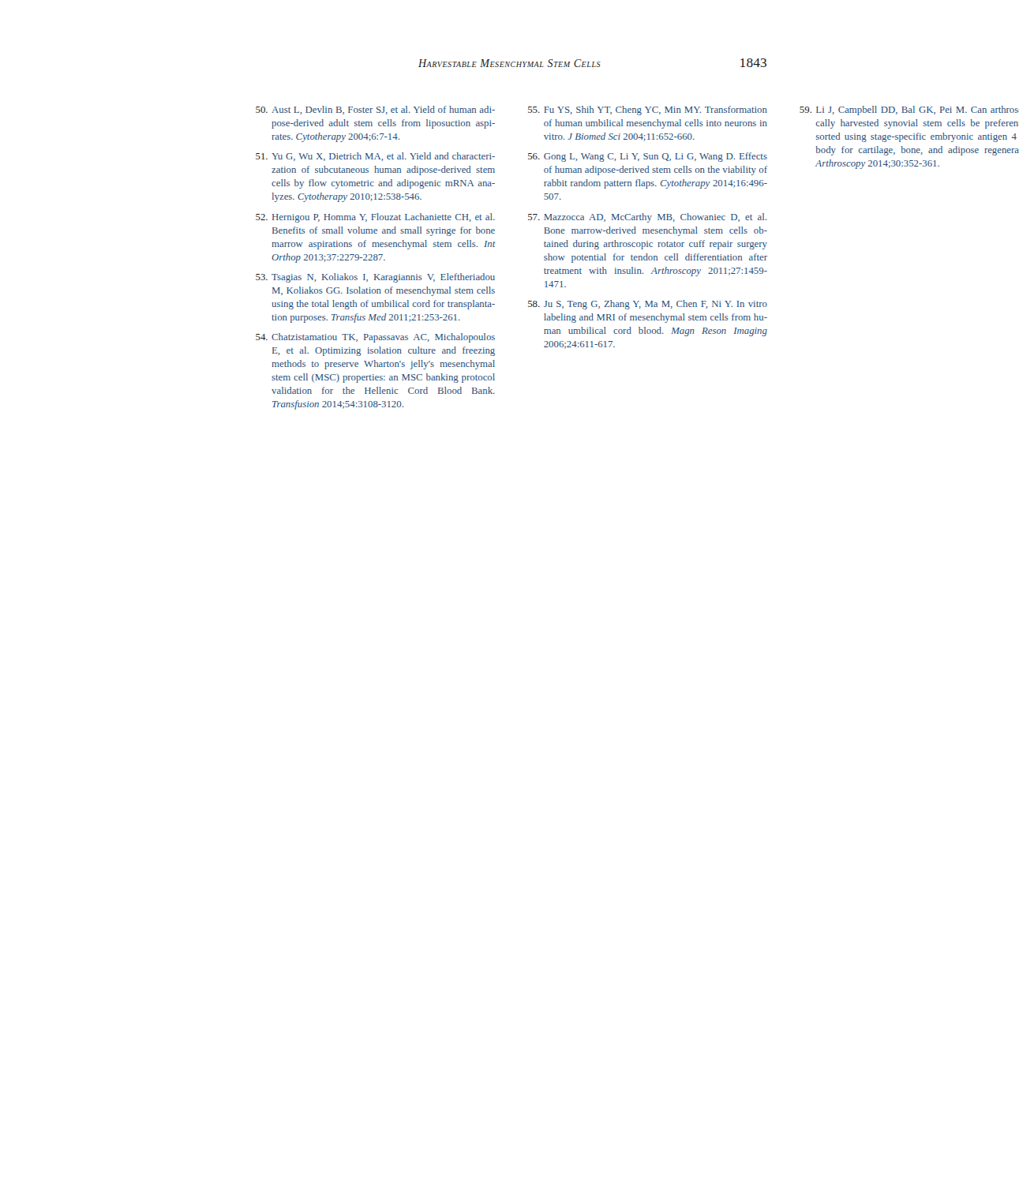Harvestable Mesenchymal Stem Cells 1843
50 Aust L, Devlin B, Foster SJ, et al. Yield of human adipose-derived adult stem cells from liposuction aspirates. Cytotherapy 2004;6:7-14.
51 Yu G, Wu X, Dietrich MA, et al. Yield and characterization of subcutaneous human adipose-derived stem cells by flow cytometric and adipogenic mRNA analyzes. Cytotherapy 2010;12:538-546.
52 Hernigou P, Homma Y, Flouzat Lachaniette CH, et al. Benefits of small volume and small syringe for bone marrow aspirations of mesenchymal stem cells. Int Orthop 2013;37:2279-2287.
53 Tsagias N, Koliakos I, Karagiannis V, Eleftheriadou M, Koliakos GG. Isolation of mesenchymal stem cells using the total length of umbilical cord for transplantation purposes. Transfus Med 2011;21:253-261.
54 Chatzistamatiou TK, Papassavas AC, Michalopoulos E, et al. Optimizing isolation culture and freezing methods to preserve Wharton's jelly's mesenchymal stem cell (MSC) properties: an MSC banking protocol validation for the Hellenic Cord Blood Bank. Transfusion 2014;54:3108-3120.
55 Fu YS, Shih YT, Cheng YC, Min MY. Transformation of human umbilical mesenchymal cells into neurons in vitro. J Biomed Sci 2004;11:652-660.
56 Gong L, Wang C, Li Y, Sun Q, Li G, Wang D. Effects of human adipose-derived stem cells on the viability of rabbit random pattern flaps. Cytotherapy 2014;16:496-507.
57 Mazzocca AD, McCarthy MB, Chowaniec D, et al. Bone marrow-derived mesenchymal stem cells obtained during arthroscopic rotator cuff repair surgery show potential for tendon cell differentiation after treatment with insulin. Arthroscopy 2011;27:1459-1471.
58 Ju S, Teng G, Zhang Y, Ma M, Chen F, Ni Y. In vitro labeling and MRI of mesenchymal stem cells from human umbilical cord blood. Magn Reson Imaging 2006;24:611-617.
59 Li J, Campbell DD, Bal GK, Pei M. Can arthroscopically harvested synovial stem cells be preferentially sorted using stage-specific embryonic antigen 4 antibody for cartilage, bone, and adipose regeneration? Arthroscopy 2014;30:352-361.